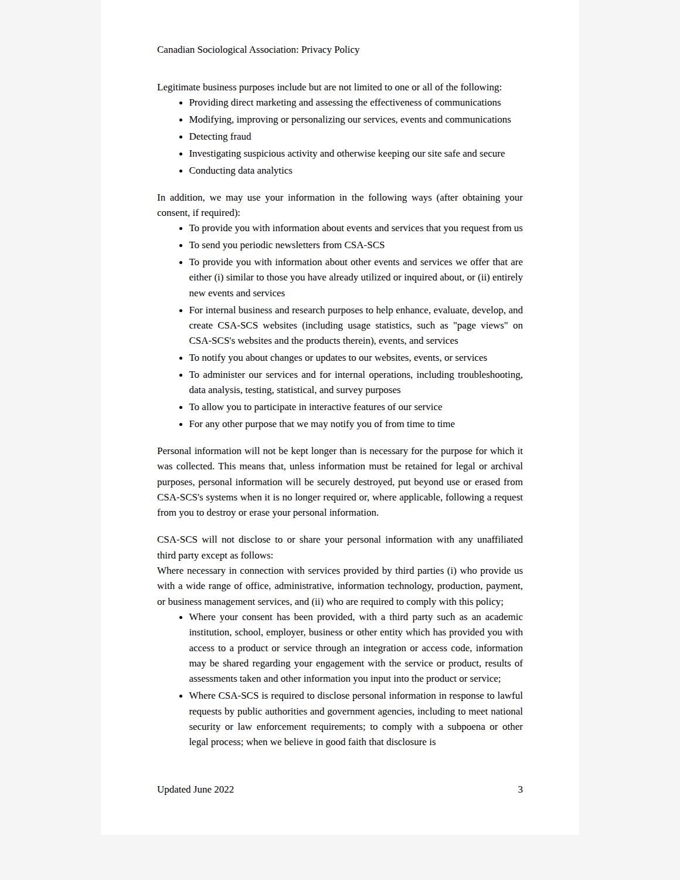Canadian Sociological Association: Privacy Policy
Legitimate business purposes include but are not limited to one or all of the following:
Providing direct marketing and assessing the effectiveness of communications
Modifying, improving or personalizing our services, events and communications
Detecting fraud
Investigating suspicious activity and otherwise keeping our site safe and secure
Conducting data analytics
In addition, we may use your information in the following ways (after obtaining your consent, if required):
To provide you with information about events and services that you request from us
To send you periodic newsletters from CSA-SCS
To provide you with information about other events and services we offer that are either (i) similar to those you have already utilized or inquired about, or (ii) entirely new events and services
For internal business and research purposes to help enhance, evaluate, develop, and create CSA-SCS websites (including usage statistics, such as "page views" on CSA-SCS's websites and the products therein), events, and services
To notify you about changes or updates to our websites, events, or services
To administer our services and for internal operations, including troubleshooting, data analysis, testing, statistical, and survey purposes
To allow you to participate in interactive features of our service
For any other purpose that we may notify you of from time to time
Personal information will not be kept longer than is necessary for the purpose for which it was collected. This means that, unless information must be retained for legal or archival purposes, personal information will be securely destroyed, put beyond use or erased from CSA-SCS's systems when it is no longer required or, where applicable, following a request from you to destroy or erase your personal information.
CSA-SCS will not disclose to or share your personal information with any unaffiliated third party except as follows:
Where necessary in connection with services provided by third parties (i) who provide us with a wide range of office, administrative, information technology, production, payment, or business management services, and (ii) who are required to comply with this policy;
Where your consent has been provided, with a third party such as an academic institution, school, employer, business or other entity which has provided you with access to a product or service through an integration or access code, information may be shared regarding your engagement with the service or product, results of assessments taken and other information you input into the product or service;
Where CSA-SCS is required to disclose personal information in response to lawful requests by public authorities and government agencies, including to meet national security or law enforcement requirements; to comply with a subpoena or other legal process; when we believe in good faith that disclosure is
Updated June 2022 3